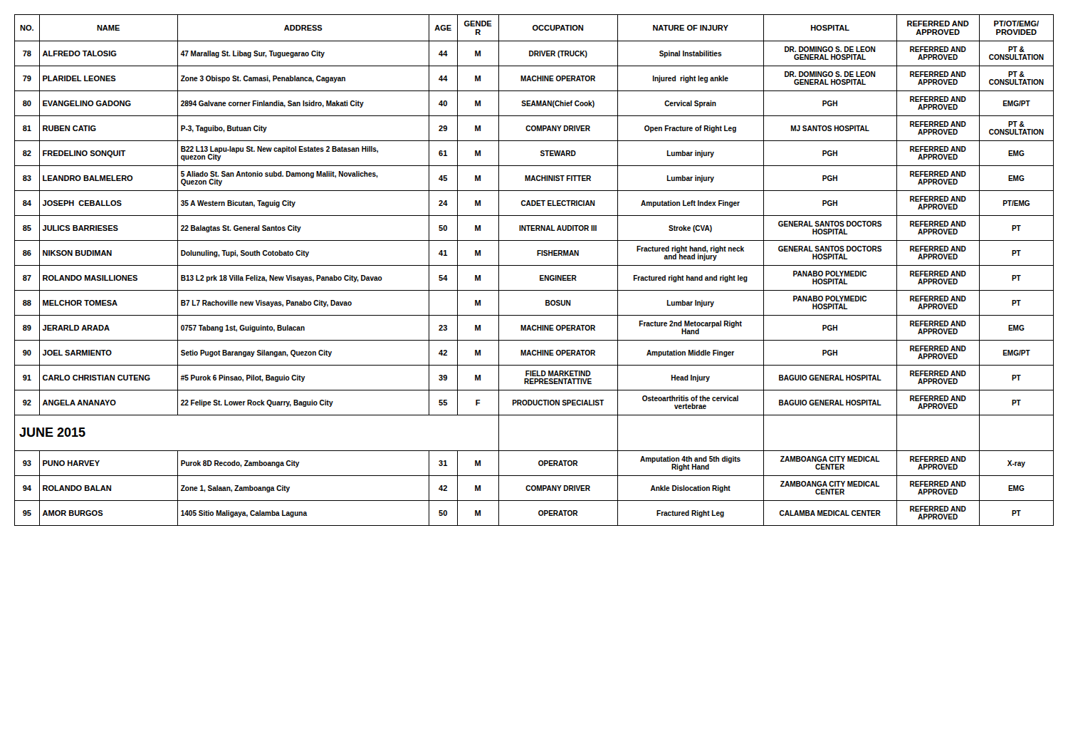| NO. | NAME | ADDRESS | AGE | GENDE R | OCCUPATION | NATURE OF INJURY | HOSPITAL | REFERRED AND APPROVED | PT/OT/EMG/ PROVIDED |
| --- | --- | --- | --- | --- | --- | --- | --- | --- | --- |
| 78 | ALFREDO TALOSIG | 47 Marallag St. Libag Sur, Tuguegarao City | 44 | M | DRIVER (TRUCK) | Spinal Instabilities | DR. DOMINGO S. DE LEON GENERAL HOSPITAL | REFERRED AND APPROVED | PT & CONSULTATION |
| 79 | PLARIDEL LEONES | Zone 3 Obispo St. Camasi, Penablanca, Cagayan | 44 | M | MACHINE OPERATOR | Injured right leg ankle | DR. DOMINGO S. DE LEON GENERAL HOSPITAL | REFERRED AND APPROVED | PT & CONSULTATION |
| 80 | EVANGELINO GADONG | 2894 Galvane corner Finlandia, San Isidro, Makati City | 40 | M | SEAMAN(Chief Cook) | Cervical Sprain | PGH | REFERRED AND APPROVED | EMG/PT |
| 81 | RUBEN CATIG | P-3, Taguibo, Butuan City | 29 | M | COMPANY DRIVER | Open Fracture of Right Leg | MJ SANTOS HOSPITAL | REFERRED AND APPROVED | PT & CONSULTATION |
| 82 | FREDELINO SONQUIT | B22 L13 Lapu-lapu St. New capitol Estates 2 Batasan Hills, quezon City | 61 | M | STEWARD | Lumbar injury | PGH | REFERRED AND APPROVED | EMG |
| 83 | LEANDRO BALMELERO | 5 Aliado St. San Antonio subd. Damong Maliit, Novaliches, Quezon City | 45 | M | MACHINIST FITTER | Lumbar injury | PGH | REFERRED AND APPROVED | EMG |
| 84 | JOSEPH CEBALLOS | 35 A Western Bicutan, Taguig City | 24 | M | CADET ELECTRICIAN | Amputation Left Index Finger | PGH | REFERRED AND APPROVED | PT/EMG |
| 85 | JULICS BARRIESES | 22 Balagtas St. General Santos City | 50 | M | INTERNAL AUDITOR III | Stroke (CVA) | GENERAL SANTOS DOCTORS HOSPITAL | REFERRED AND APPROVED | PT |
| 86 | NIKSON BUDIMAN | Dolunuling, Tupi, South Cotobato City | 41 | M | FISHERMAN | Fractured right hand, right neck and head injury | GENERAL SANTOS DOCTORS HOSPITAL | REFERRED AND APPROVED | PT |
| 87 | ROLANDO MASILLIONES | B13 L2 prk 18 Villa Feliza, New Visayas, Panabo City, Davao | 54 | M | ENGINEER | Fractured right hand and right leg | PANABO POLYMEDIC HOSPITAL | REFERRED AND APPROVED | PT |
| 88 | MELCHOR TOMESA | B7 L7 Rachoville new Visayas, Panabo City, Davao | | M | BOSUN | Lumbar Injury | PANABO POLYMEDIC HOSPITAL | REFERRED AND APPROVED | PT |
| 89 | JERARLD ARADA | 0757 Tabang 1st, Guiguinto, Bulacan | 23 | M | MACHINE OPERATOR | Fracture 2nd Metocarpal Right Hand | PGH | REFERRED AND APPROVED | EMG |
| 90 | JOEL SARMIENTO | Setio Pugot Barangay Silangan, Quezon City | 42 | M | MACHINE OPERATOR | Amputation Middle Finger | PGH | REFERRED AND APPROVED | EMG/PT |
| 91 | CARLO CHRISTIAN CUTENG | #5 Purok 6 Pinsao, Pilot, Baguio City | 39 | M | FIELD MARKETIND REPRESENTATTIVE | Head Injury | BAGUIO GENERAL HOSPITAL | REFERRED AND APPROVED | PT |
| 92 | ANGELA ANANAYO | 22 Felipe St. Lower Rock Quarry, Baguio City | 55 | F | PRODUCTION SPECIALIST | Osteoarthritis of the cervical vertebrae | BAGUIO GENERAL HOSPITAL | REFERRED AND APPROVED | PT |
| JUNE 2015 | | | | | |
| 93 | PUNO HARVEY | Purok 8D Recodo, Zamboanga City | 31 | M | OPERATOR | Amputation 4th and 5th digits Right Hand | ZAMBOANGA CITY MEDICAL CENTER | REFERRED AND APPROVED | X-ray |
| 94 | ROLANDO BALAN | Zone 1, Salaan, Zamboanga City | 42 | M | COMPANY DRIVER | Ankle Dislocation Right | ZAMBOANGA CITY MEDICAL CENTER | REFERRED AND APPROVED | EMG |
| 95 | AMOR BURGOS | 1405 Sitio Maligaya, Calamba Laguna | 50 | M | OPERATOR | Fractured Right Leg | CALAMBA MEDICAL CENTER | REFERRED AND APPROVED | PT |